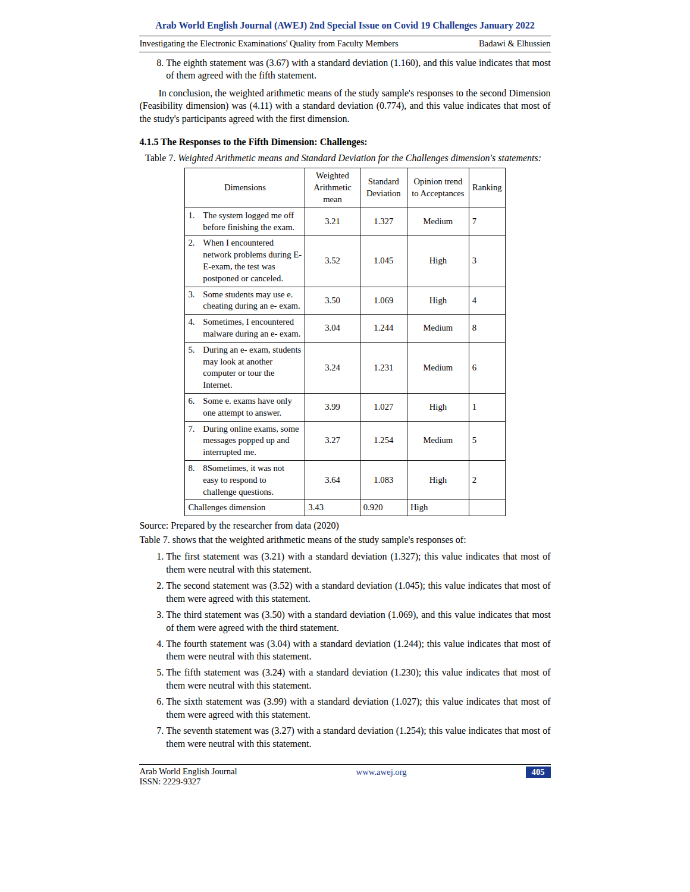Arab World English Journal (AWEJ) 2nd Special Issue on Covid 19 Challenges January 2022
Investigating the Electronic Examinations' Quality from Faculty Members Badawi & Elhussien
The eighth statement was (3.67) with a standard deviation (1.160), and this value indicates that most of them agreed with the fifth statement.
In conclusion, the weighted arithmetic means of the study sample's responses to the second Dimension (Feasibility dimension) was (4.11) with a standard deviation (0.774), and this value indicates that most of the study's participants agreed with the first dimension.
4.1.5 The Responses to the Fifth Dimension: Challenges:
Table 7. Weighted Arithmetic means and Standard Deviation for the Challenges dimension's statements:
| Dimensions | Weighted Arithmetic mean | Standard Deviation | Opinion trend to Acceptances | Ranking |
| --- | --- | --- | --- | --- |
| 1. The system logged me off before finishing the exam. | 3.21 | 1.327 | Medium | 7 |
| 2. When I encountered network problems during E- E-exam, the test was postponed or canceled. | 3.52 | 1.045 | High | 3 |
| 3. Some students may use e. cheating during an e- exam. | 3.50 | 1.069 | High | 4 |
| 4. Sometimes, I encountered malware during an e- exam. | 3.04 | 1.244 | Medium | 8 |
| 5. During an e- exam, students may look at another computer or tour the Internet. | 3.24 | 1.231 | Medium | 6 |
| 6. Some e. exams have only one attempt to answer. | 3.99 | 1.027 | High | 1 |
| 7. During online exams, some messages popped up and interrupted me. | 3.27 | 1.254 | Medium | 5 |
| 8. 8Sometimes, it was not easy to respond to challenge questions. | 3.64 | 1.083 | High | 2 |
| Challenges dimension | 3.43 | 0.920 | High | |
Source: Prepared by the researcher from data (2020)
Table 7. shows that the weighted arithmetic means of the study sample's responses of:
The first statement was (3.21) with a standard deviation (1.327); this value indicates that most of them were neutral with this statement.
The second statement was (3.52) with a standard deviation (1.045); this value indicates that most of them were agreed with this statement.
The third statement was (3.50) with a standard deviation (1.069), and this value indicates that most of them were agreed with the third statement.
The fourth statement was (3.04) with a standard deviation (1.244); this value indicates that most of them were neutral with this statement.
The fifth statement was (3.24) with a standard deviation (1.230); this value indicates that most of them were neutral with this statement.
The sixth statement was (3.99) with a standard deviation (1.027); this value indicates that most of them were agreed with this statement.
The seventh statement was (3.27) with a standard deviation (1.254); this value indicates that most of them were neutral with this statement.
Arab World English Journal
ISSN: 2229-9327
www.awej.org
405